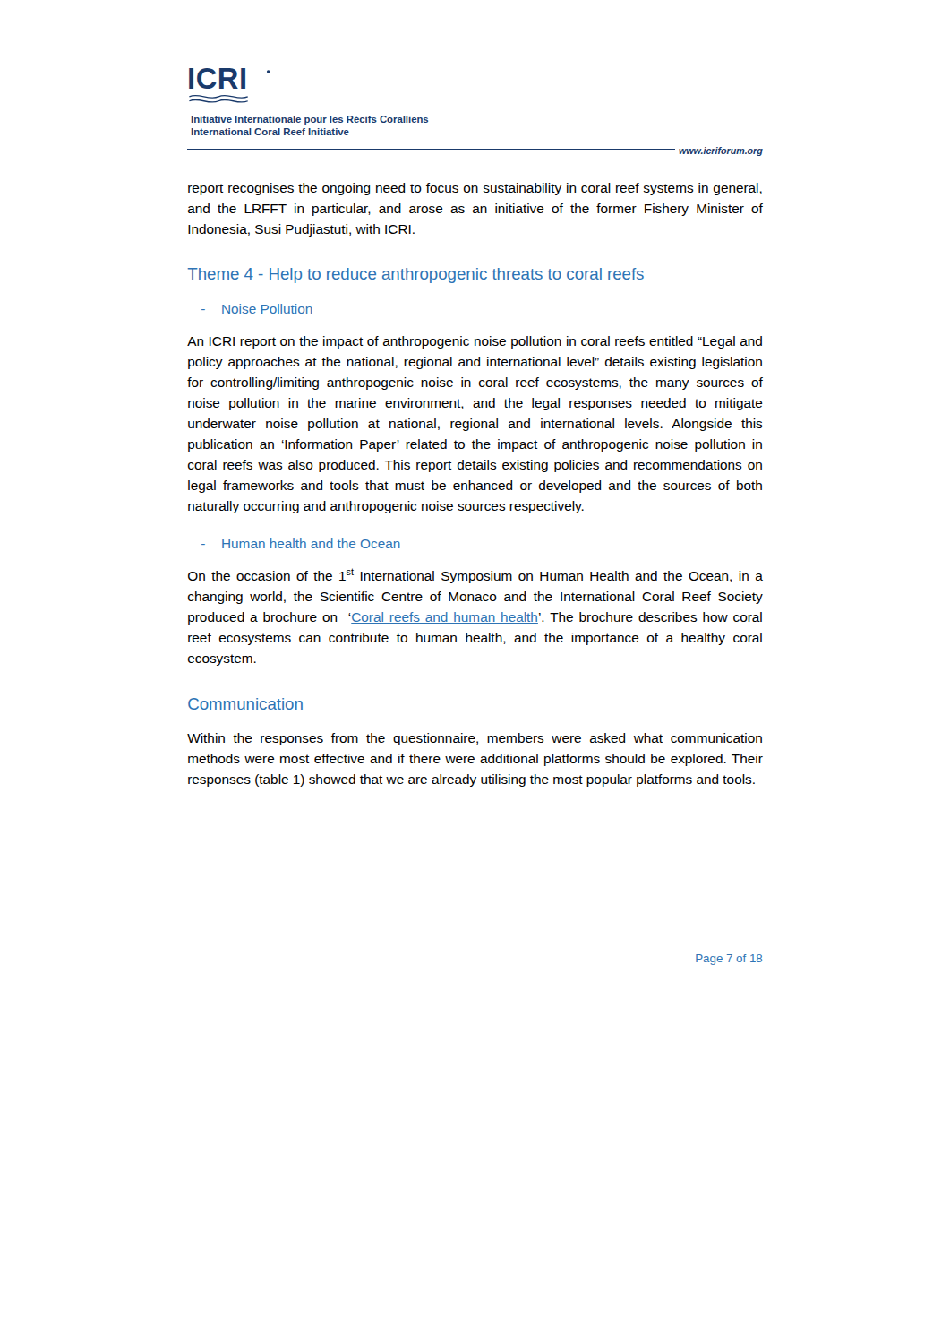ICRI
Initiative Internationale pour les Récifs Coralliens
International Coral Reef Initiative
www.icriforum.org
report recognises the ongoing need to focus on sustainability in coral reef systems in general, and the LRFFT in particular, and arose as an initiative of the former Fishery Minister of Indonesia, Susi Pudjiastuti, with ICRI.
Theme 4 - Help to reduce anthropogenic threats to coral reefs
Noise Pollution
An ICRI report on the impact of anthropogenic noise pollution in coral reefs entitled “Legal and policy approaches at the national, regional and international level” details existing legislation for controlling/limiting anthropogenic noise in coral reef ecosystems, the many sources of noise pollution in the marine environment, and the legal responses needed to mitigate underwater noise pollution at national, regional and international levels. Alongside this publication an ‘Information Paper’ related to the impact of anthropogenic noise pollution in coral reefs was also produced. This report details existing policies and recommendations on legal frameworks and tools that must be enhanced or developed and the sources of both naturally occurring and anthropogenic noise sources respectively.
Human health and the Ocean
On the occasion of the 1st International Symposium on Human Health and the Ocean, in a changing world, the Scientific Centre of Monaco and the International Coral Reef Society produced a brochure on ‘Coral reefs and human health’. The brochure describes how coral reef ecosystems can contribute to human health, and the importance of a healthy coral ecosystem.
Communication
Within the responses from the questionnaire, members were asked what communication methods were most effective and if there were additional platforms should be explored. Their responses (table 1) showed that we are already utilising the most popular platforms and tools.
Page 7 of 18